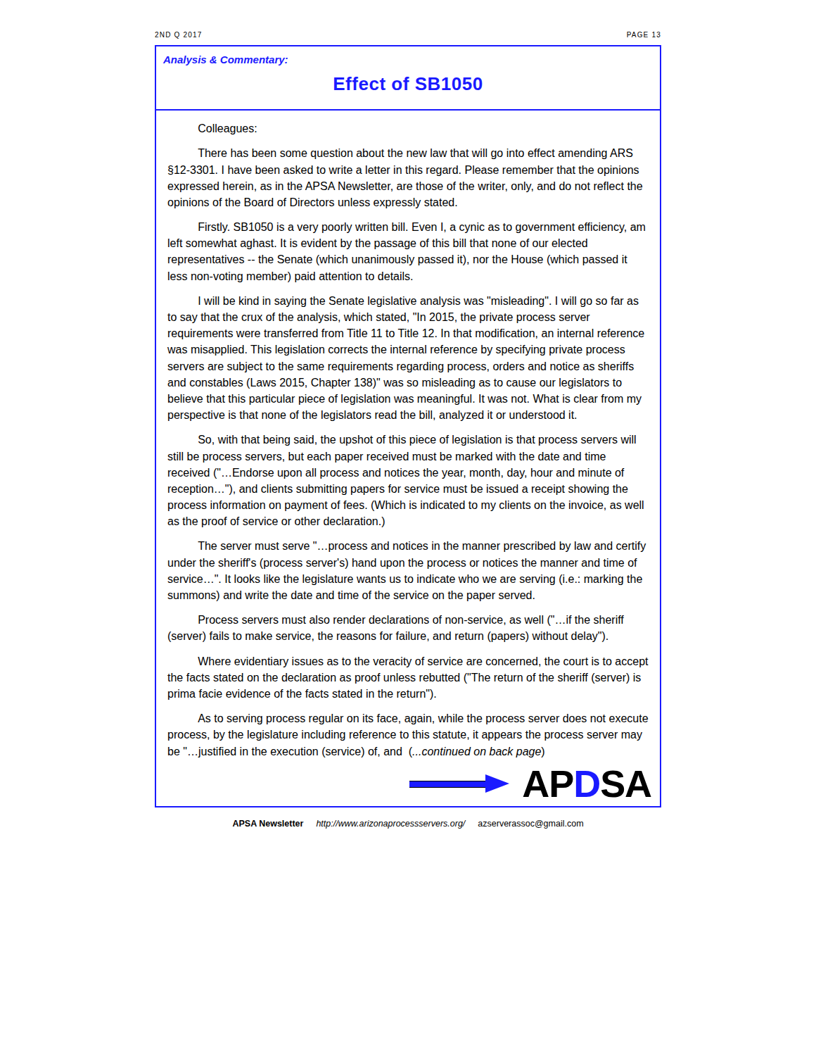2ND Q 2017
PAGE 13
Analysis & Commentary:
Effect of SB1050
Colleagues:
There has been some question about the new law that will go into effect amending ARS §12-3301. I have been asked to write a letter in this regard. Please remember that the opinions expressed herein, as in the APSA Newsletter, are those of the writer, only, and do not reflect the opinions of the Board of Directors unless expressly stated.
Firstly. SB1050 is a very poorly written bill. Even I, a cynic as to government efficiency, am left somewhat aghast. It is evident by the passage of this bill that none of our elected representatives -- the Senate (which unanimously passed it), nor the House (which passed it less non-voting member) paid attention to details.
I will be kind in saying the Senate legislative analysis was "misleading". I will go so far as to say that the crux of the analysis, which stated, "In 2015, the private process server requirements were transferred from Title 11 to Title 12. In that modification, an internal reference was misapplied. This legislation corrects the internal reference by specifying private process servers are subject to the same requirements regarding process, orders and notice as sheriffs and constables (Laws 2015, Chapter 138)" was so misleading as to cause our legislators to believe that this particular piece of legislation was meaningful. It was not. What is clear from my perspective is that none of the legislators read the bill, analyzed it or understood it.
So, with that being said, the upshot of this piece of legislation is that process servers will still be process servers, but each paper received must be marked with the date and time received ("…Endorse upon all process and notices the year, month, day, hour and minute of reception…"), and clients submitting papers for service must be issued a receipt showing the process information on payment of fees. (Which is indicated to my clients on the invoice, as well as the proof of service or other declaration.)
The server must serve "…process and notices in the manner prescribed by law and certify under the sheriff's (process server's) hand upon the process or notices the manner and time of service…". It looks like the legislature wants us to indicate who we are serving (i.e.: marking the summons) and write the date and time of the service on the paper served.
Process servers must also render declarations of non-service, as well ("…if the sheriff (server) fails to make service, the reasons for failure, and return (papers) without delay").
Where evidentiary issues as to the veracity of service are concerned, the court is to accept the facts stated on the declaration as proof unless rebutted ("The return of the sheriff (server) is prima facie evidence of the facts stated in the return").
As to serving process regular on its face, again, while the process server does not execute process, by the legislature including reference to this statute, it appears the process server may be "…justified in the execution (service) of, and (...continued on back page)
APDSA
APSA Newsletter http://www.arizonaprocessservers.org/ azserverassoc@gmail.com